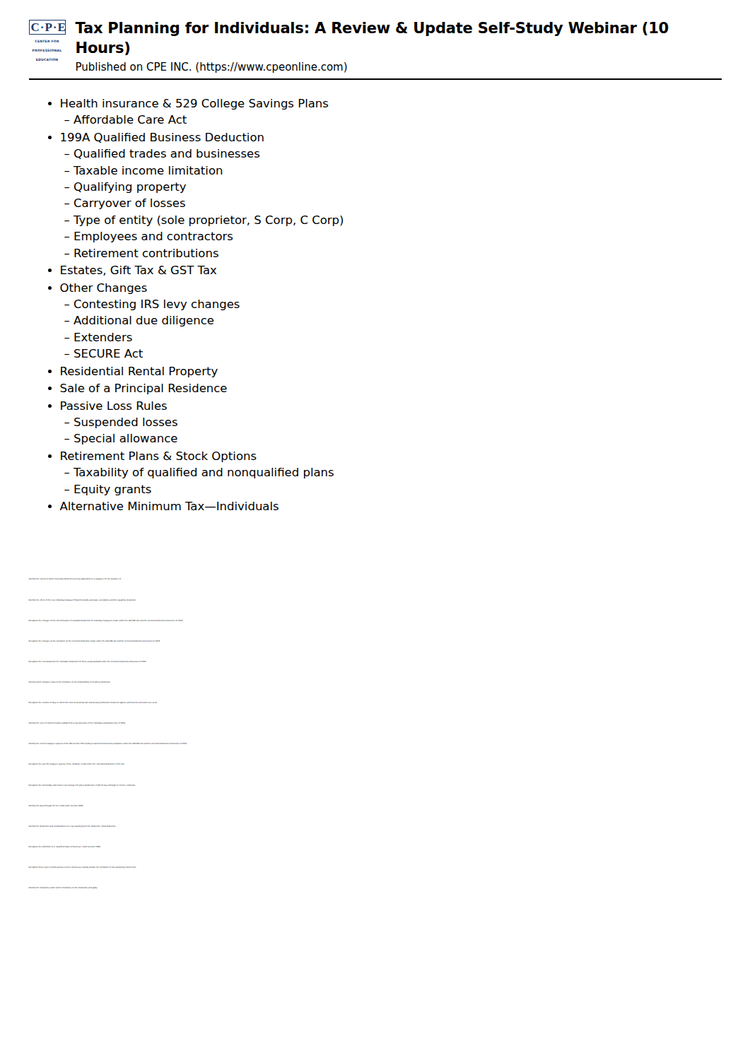C·P·E CENTER FOR
PROFESSIONAL
EDUCATION
Tax Planning for Individuals: A Review & Update Self-Study Webinar (10 Hours)
Published on CPE INC. (https://www.cpeonline.com)
Health insurance & 529 College Savings Plans
Affordable Care Act
199A Qualified Business Deduction
Qualified trades and businesses
Taxable income limitation
Qualifying property
Carryover of losses
Type of entity (sole proprietor, S Corp, C Corp)
Employees and contractors
Retirement contributions
Estates, Gift Tax & GST Tax
Other Changes
Contesting IRS levy changes
Additional due diligence
Extenders
SECURE Act
Residential Rental Property
Sale of a Principal Residence
Passive Loss Rules
Suspended losses
Special allowance
Retirement Plans & Stock Options
Taxability of qualified and nonqualified plans
Equity grants
Alternative Minimum Tax—Individuals
Identify the extent to which municipal bond interest has application to a taxpayer for the purpose of
Identify the effect of the new individual taxpayer filing thresholds and state exemptions and the taxability deduction.
Recognize the changes to the determination of standard deduction for individual taxpayers made under the SECURE Act and the itemized deduction provisions of 2019.
Recognize the changes to the limitation on the itemized deduction made under the SECURE Act and the itemized deduction provisions of 2019.
Recognize the new deduction for charitable deduction for filers using standard under the itemized deduction provisions of 2019.
Identify which changes relate to the limitation on the deductibility of medical and dental.
Recognize the number of days in which the interest-bearing loan and penalty deduction treatment applies and how the provisions are used.
Identify the rules of implementation adopted for a tax provision of the individual substantial rate of 2019.
Identify the current taxpayer aspects of the IRS Section 529 employer-sponsored provisions programs under the SECURE Act and the itemized deduction provisions of 2019.
Recognize the specific taxpayer aspects of the childcare credit under the extended deduction of the Act.
Recognize the knowledge and relative tax changes for gross production credit for pass-through or income corporate.
Identify the pass-through for the credit under Section 199A.
Identify the deduction and computations on a tax qualifying for the deduction, what deduction.
Recognize the definition of a "qualified trade or business" under Section 199A.
Recognize those types of professional services businesses falling outside the limitation of non-qualifying commercial.
Identify the limitations under which limitations on the deduction and apply.